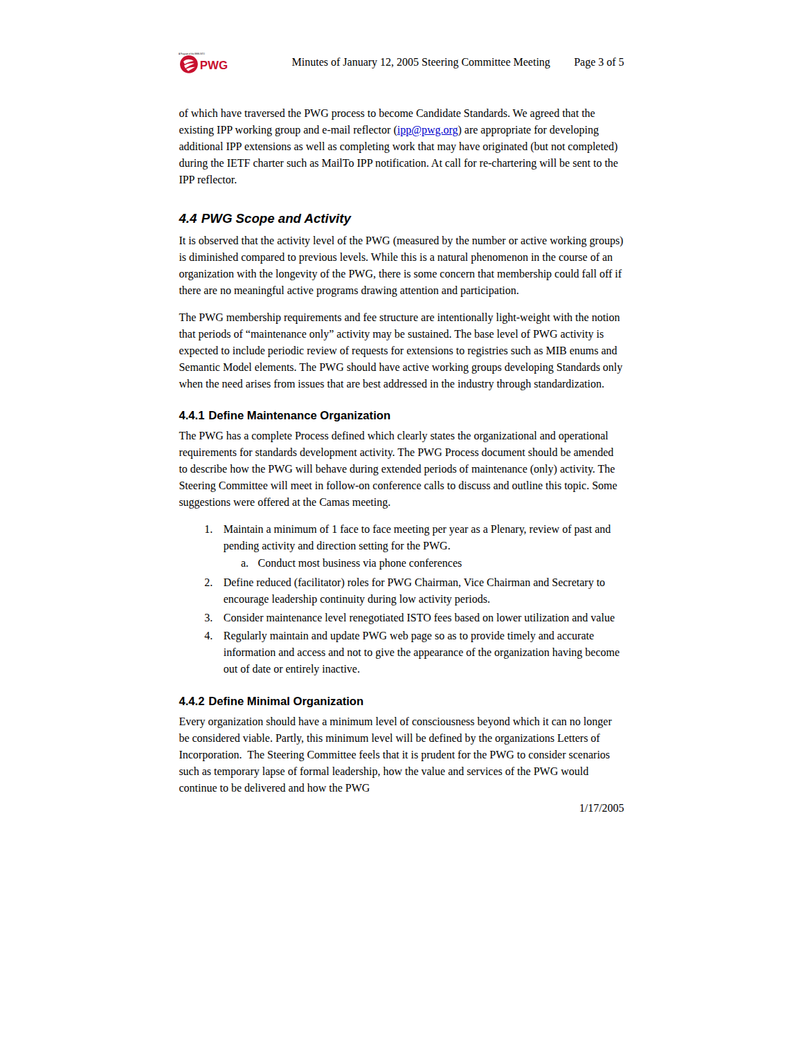A Program of the IEEE-ISTO PWG
Minutes of January 12, 2005 Steering Committee Meeting Page 3 of 5
of which have traversed the PWG process to become Candidate Standards. We agreed that the existing IPP working group and e-mail reflector (ipp@pwg.org) are appropriate for developing additional IPP extensions as well as completing work that may have originated (but not completed) during the IETF charter such as MailTo IPP notification. At call for re-chartering will be sent to the IPP reflector.
4.4 PWG Scope and Activity
It is observed that the activity level of the PWG (measured by the number or active working groups) is diminished compared to previous levels. While this is a natural phenomenon in the course of an organization with the longevity of the PWG, there is some concern that membership could fall off if there are no meaningful active programs drawing attention and participation.
The PWG membership requirements and fee structure are intentionally light-weight with the notion that periods of “maintenance only” activity may be sustained. The base level of PWG activity is expected to include periodic review of requests for extensions to registries such as MIB enums and Semantic Model elements. The PWG should have active working groups developing Standards only when the need arises from issues that are best addressed in the industry through standardization.
4.4.1 Define Maintenance Organization
The PWG has a complete Process defined which clearly states the organizational and operational requirements for standards development activity. The PWG Process document should be amended to describe how the PWG will behave during extended periods of maintenance (only) activity. The Steering Committee will meet in follow-on conference calls to discuss and outline this topic. Some suggestions were offered at the Camas meeting.
Maintain a minimum of 1 face to face meeting per year as a Plenary, review of past and pending activity and direction setting for the PWG.
Conduct most business via phone conferences
Define reduced (facilitator) roles for PWG Chairman, Vice Chairman and Secretary to encourage leadership continuity during low activity periods.
Consider maintenance level renegotiated ISTO fees based on lower utilization and value
Regularly maintain and update PWG web page so as to provide timely and accurate information and access and not to give the appearance of the organization having become out of date or entirely inactive.
4.4.2 Define Minimal Organization
Every organization should have a minimum level of consciousness beyond which it can no longer be considered viable. Partly, this minimum level will be defined by the organizations Letters of Incorporation. The Steering Committee feels that it is prudent for the PWG to consider scenarios such as temporary lapse of formal leadership, how the value and services of the PWG would continue to be delivered and how the PWG
1/17/2005